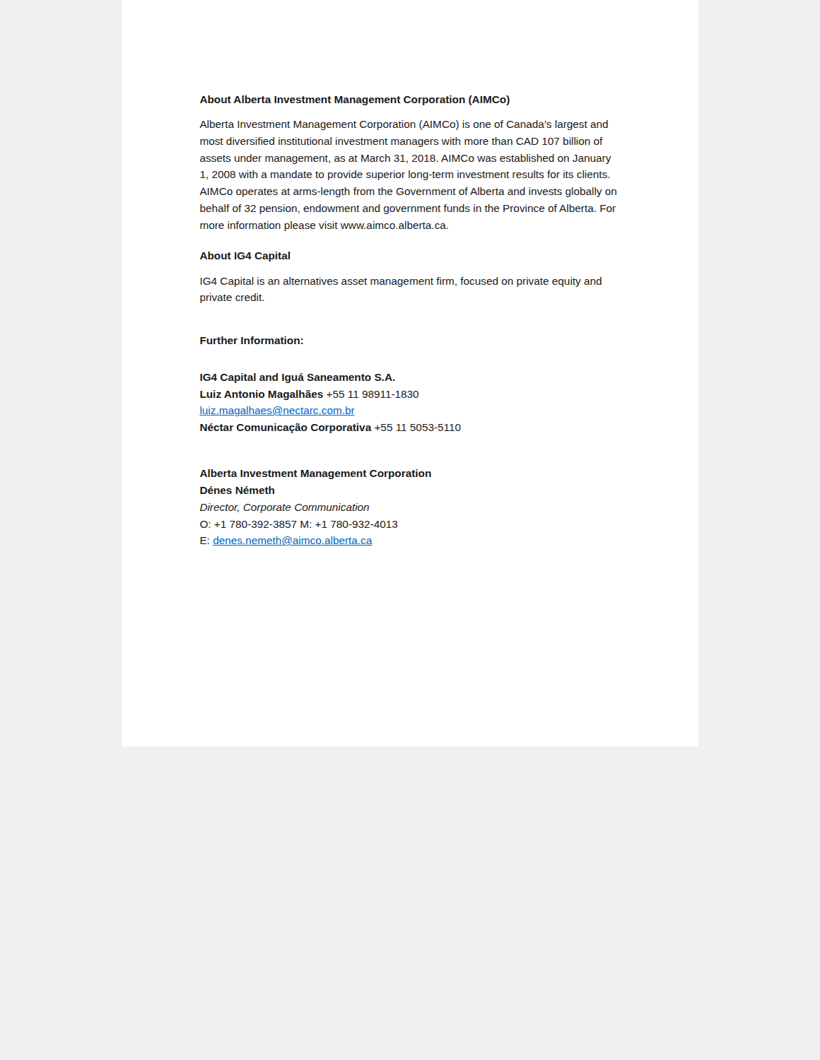About Alberta Investment Management Corporation (AIMCo)
Alberta Investment Management Corporation (AIMCo) is one of Canada’s largest and most diversified institutional investment managers with more than CAD 107 billion of assets under management, as at March 31, 2018. AIMCo was established on January 1, 2008 with a mandate to provide superior long-term investment results for its clients. AIMCo operates at arms-length from the Government of Alberta and invests globally on behalf of 32 pension, endowment and government funds in the Province of Alberta. For more information please visit www.aimco.alberta.ca.
About IG4 Capital
IG4 Capital is an alternatives asset management firm, focused on private equity and private credit.
Further Information:
IG4 Capital and Iguá Saneamento S.A.
Luiz Antonio Magalhães +55 11 98911-1830
luiz.magalhaes@nectarc.com.br
Néctar Comunicação Corporativa +55 11 5053-5110
Alberta Investment Management Corporation
Dénes Németh
Director, Corporate Communication
O: +1 780-392-3857 M: +1 780-932-4013
E: denes.nemeth@aimco.alberta.ca